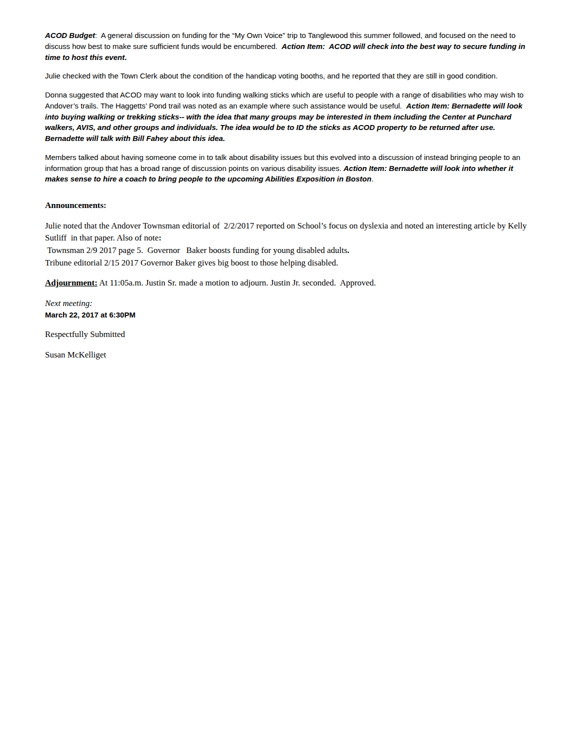ACOD Budget: A general discussion on funding for the “My Own Voice” trip to Tanglewood this summer followed, and focused on the need to discuss how best to make sure sufficient funds would be encumbered. Action Item: ACOD will check into the best way to secure funding in time to host this event.
Julie checked with the Town Clerk about the condition of the handicap voting booths, and he reported that they are still in good condition.
Donna suggested that ACOD may want to look into funding walking sticks which are useful to people with a range of disabilities who may wish to Andover’s trails. The Haggetts’ Pond trail was noted as an example where such assistance would be useful. Action Item: Bernadette will look into buying walking or trekking sticks-- with the idea that many groups may be interested in them including the Center at Punchard walkers, AVIS, and other groups and individuals. The idea would be to ID the sticks as ACOD property to be returned after use. Bernadette will talk with Bill Fahey about this idea.
Members talked about having someone come in to talk about disability issues but this evolved into a discussion of instead bringing people to an information group that has a broad range of discussion points on various disability issues. Action Item: Bernadette will look into whether it makes sense to hire a coach to bring people to the upcoming Abilities Exposition in Boston.
Announcements:
Julie noted that the Andover Townsman editorial of 2/2/2017 reported on School’s focus on dyslexia and noted an interesting article by Kelly Sutliff in that paper. Also of note:
Townsman 2/9 2017 page 5. Governor Baker boosts funding for young disabled adults.
Tribune editorial 2/15 2017 Governor Baker gives big boost to those helping disabled.
Adjournment: At 11:05a.m. Justin Sr. made a motion to adjourn. Justin Jr. seconded. Approved.
Next meeting:
March 22, 2017 at 6:30PM
Respectfully Submitted
Susan McKelliget